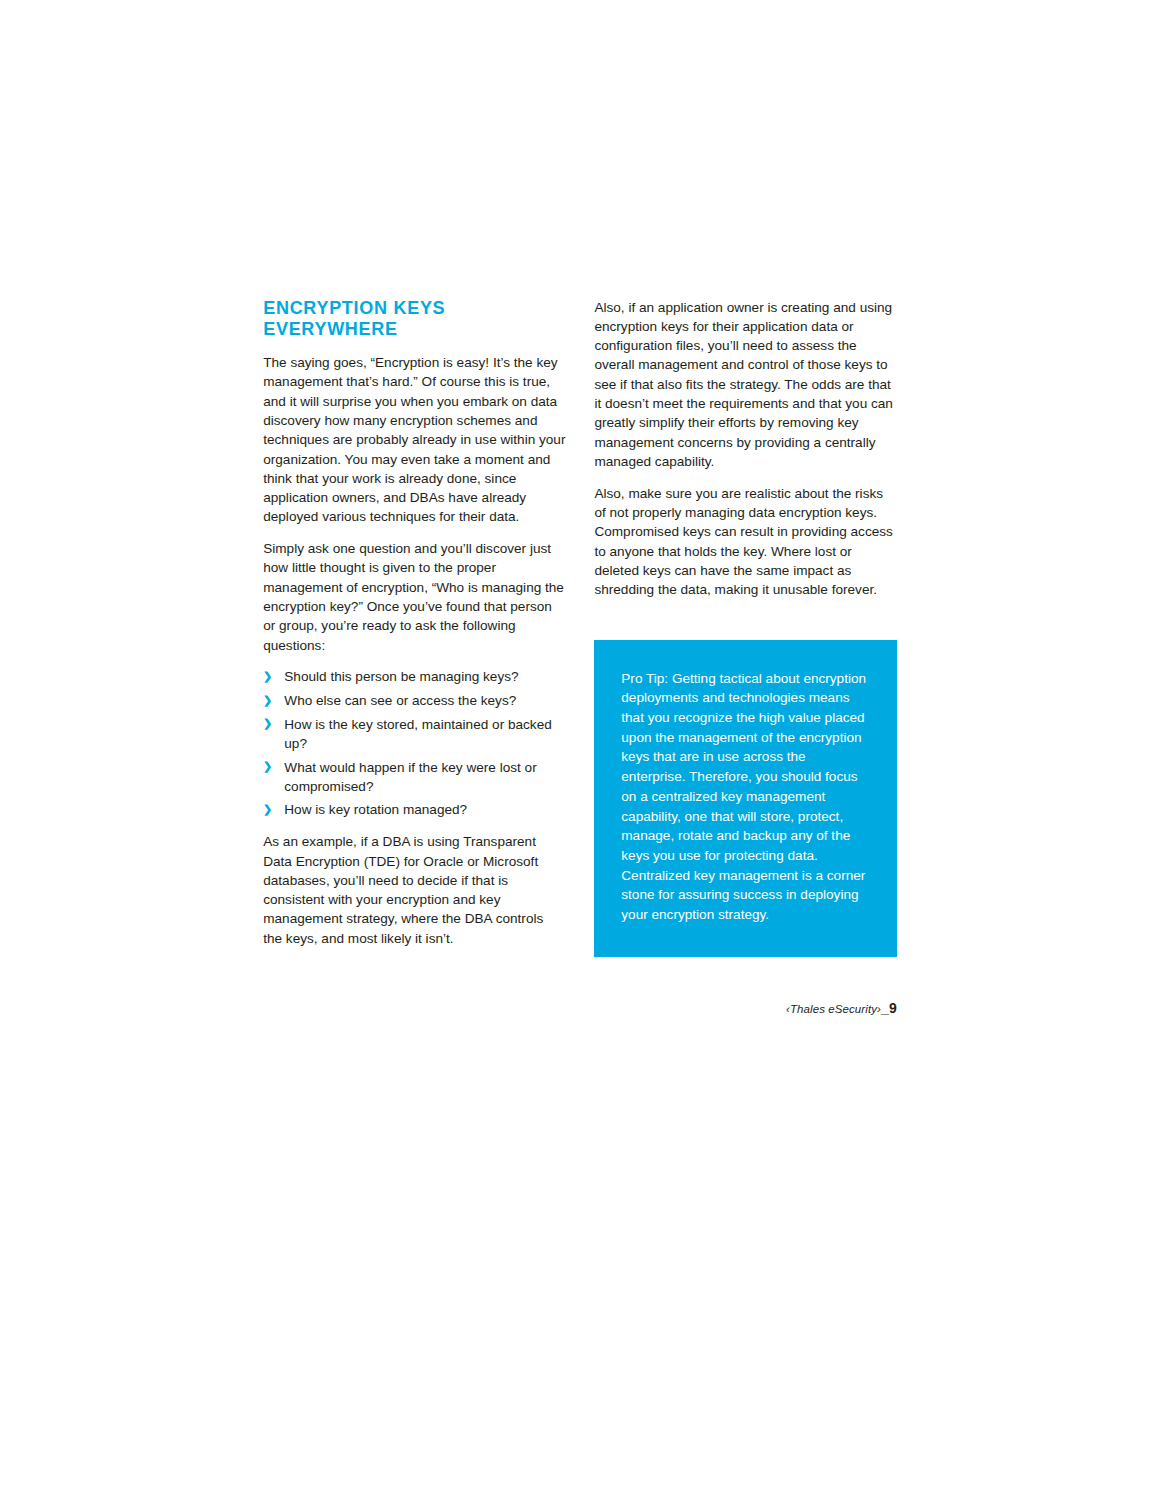Encryption Keys Everywhere
The saying goes, “Encryption is easy! It’s the key management that’s hard.” Of course this is true, and it will surprise you when you embark on data discovery how many encryption schemes and techniques are probably already in use within your organization. You may even take a moment and think that your work is already done, since application owners, and DBAs have already deployed various techniques for their data.
Simply ask one question and you’ll discover just how little thought is given to the proper management of encryption, “Who is managing the encryption key?” Once you’ve found that person or group, you’re ready to ask the following questions:
Should this person be managing keys?
Who else can see or access the keys?
How is the key stored, maintained or backed up?
What would happen if the key were lost or compromised?
How is key rotation managed?
As an example, if a DBA is using Transparent Data Encryption (TDE) for Oracle or Microsoft databases, you’ll need to decide if that is consistent with your encryption and key management strategy, where the DBA controls the keys, and most likely it isn’t.
Also, if an application owner is creating and using encryption keys for their application data or configuration files, you’ll need to assess the overall management and control of those keys to see if that also fits the strategy. The odds are that it doesn’t meet the requirements and that you can greatly simplify their efforts by removing key management concerns by providing a centrally managed capability.
Also, make sure you are realistic about the risks of not properly managing data encryption keys. Compromised keys can result in providing access to anyone that holds the key. Where lost or deleted keys can have the same impact as shredding the data, making it unusable forever.
Pro Tip: Getting tactical about encryption deployments and technologies means that you recognize the high value placed upon the management of the encryption keys that are in use across the enterprise. Therefore, you should focus on a centralized key management capability, one that will store, protect, manage, rotate and backup any of the keys you use for protecting data. Centralized key management is a corner stone for assuring success in deploying your encryption strategy.
‹Thales eSecurity›_9